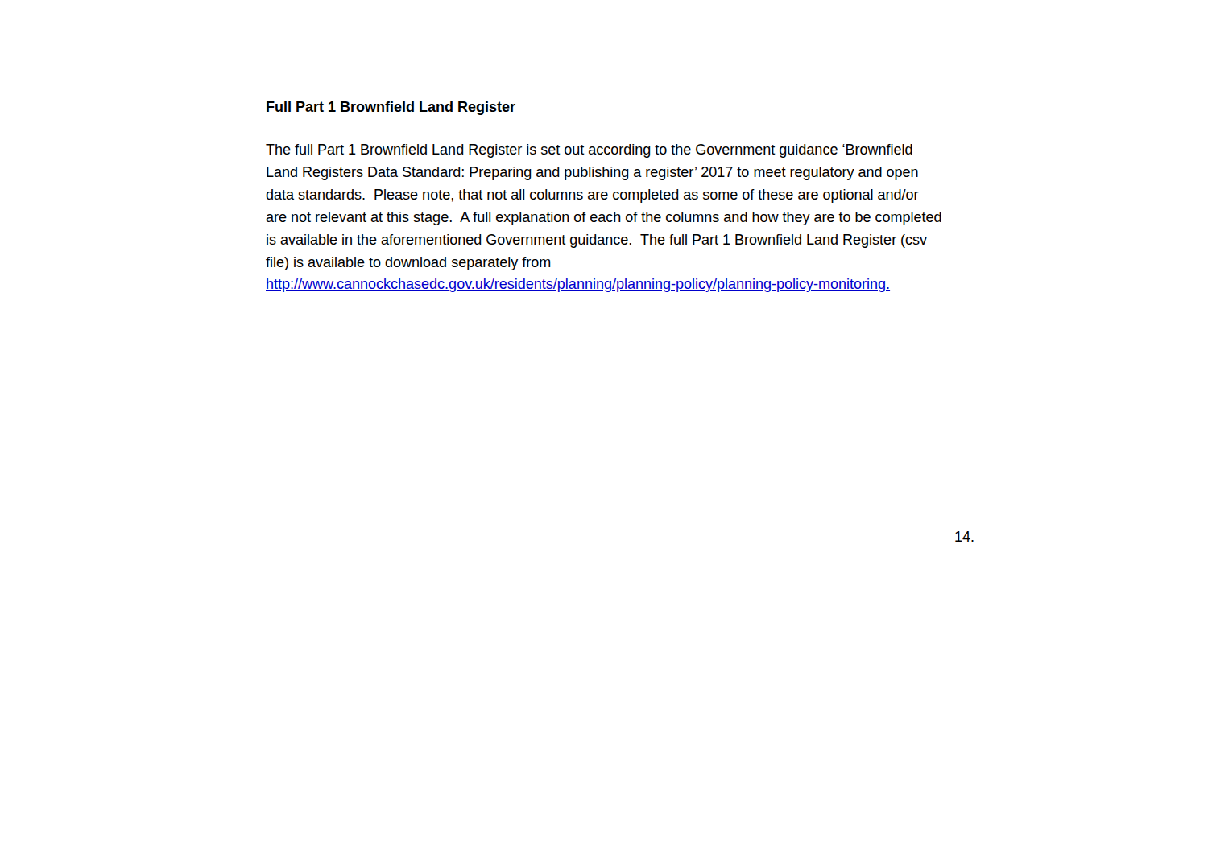Full Part 1 Brownfield Land Register
The full Part 1 Brownfield Land Register is set out according to the Government guidance ‘Brownfield Land Registers Data Standard: Preparing and publishing a register’ 2017 to meet regulatory and open data standards. Please note, that not all columns are completed as some of these are optional and/or are not relevant at this stage. A full explanation of each of the columns and how they are to be completed is available in the aforementioned Government guidance. The full Part 1 Brownfield Land Register (csv file) is available to download separately from http://www.cannockchasedc.gov.uk/residents/planning/planning-policy/planning-policy-monitoring.
14.